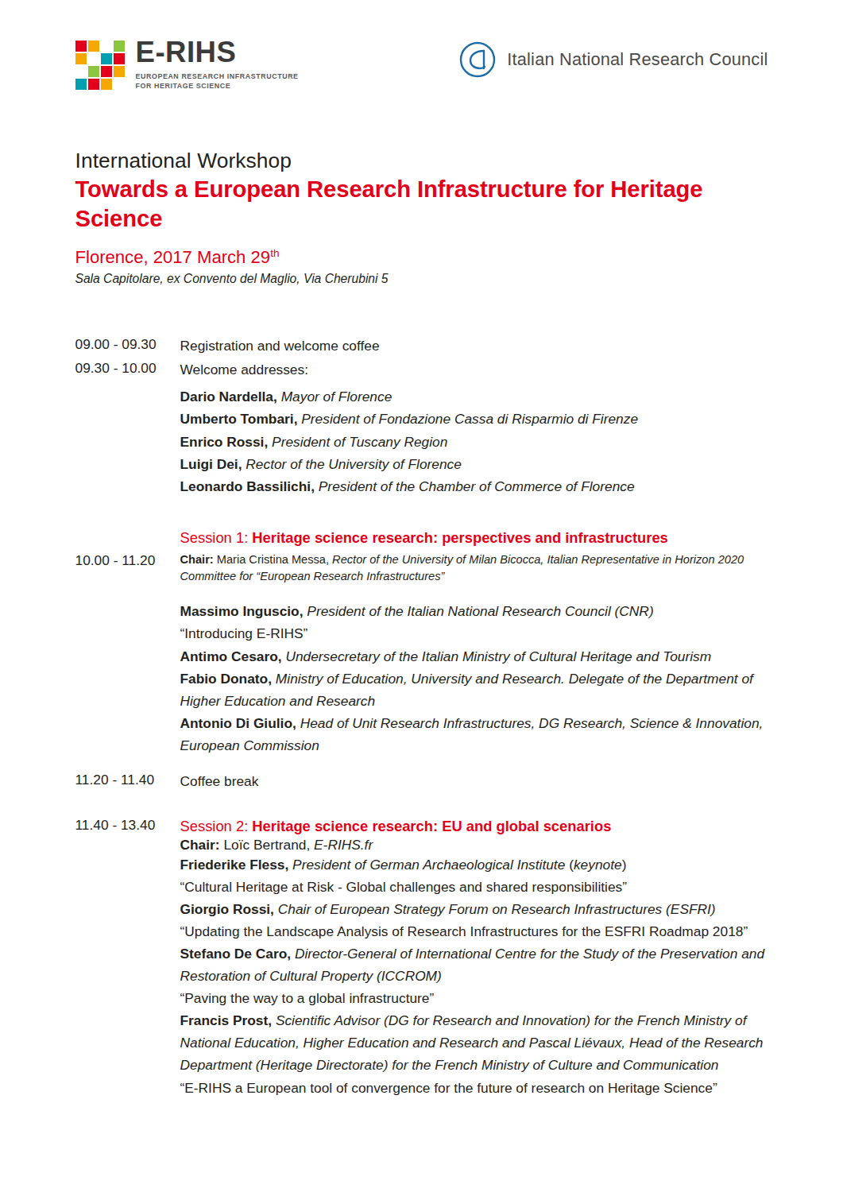E-RIHS
European Research Infrastructure
for Heritage Science
Italian National Research Council
International Workshop
Towards a European Research Infrastructure for Heritage Science
Florence, 2017 March 29th
Sala Capitolare, ex Convento del Maglio, Via Cherubini 5
09.00 - 09.30
Registration and welcome coffee
09.30 - 10.00
Welcome addresses:
Dario Nardella, Mayor of Florence
Umberto Tombari, President of Fondazione Cassa di Risparmio di Firenze
Enrico Rossi, President of Tuscany Region
Luigi Dei, Rector of the University of Florence
Leonardo Bassilichi, President of the Chamber of Commerce of Florence
Session 1: Heritage science research: perspectives and infrastructures
10.00 - 11.20
Chair: Maria Cristina Messa, Rector of the University of Milan Bicocca, Italian Representative in Horizon 2020 Committee for “European Research Infrastructures”
Massimo Inguscio, President of the Italian National Research Council (CNR)
“Introducing E-RIHS”
Antimo Cesaro, Undersecretary of the Italian Ministry of Cultural Heritage and Tourism
Fabio Donato, Ministry of Education, University and Research. Delegate of the Department of Higher Education and Research
Antonio Di Giulio, Head of Unit Research Infrastructures, DG Research, Science & Innovation, European Commission
11.20 - 11.40
Coffee break
11.40 - 13.40
Session 2: Heritage science research: EU and global scenarios
Chair: Loïc Bertrand, E-RIHS.fr
Friederike Fless, President of German Archaeological Institute (keynote)
“Cultural Heritage at Risk - Global challenges and shared responsibilities”
Giorgio Rossi, Chair of European Strategy Forum on Research Infrastructures (ESFRI)
“Updating the Landscape Analysis of Research Infrastructures for the ESFRI Roadmap 2018”
Stefano De Caro, Director-General of International Centre for the Study of the Preservation and Restoration of Cultural Property (ICCROM)
“Paving the way to a global infrastructure”
Francis Prost, Scientific Advisor (DG for Research and Innovation) for the French Ministry of National Education, Higher Education and Research and Pascal Liévaux, Head of the Research Department (Heritage Directorate) for the French Ministry of Culture and Communication
“E-RIHS a European tool of convergence for the future of research on Heritage Science”